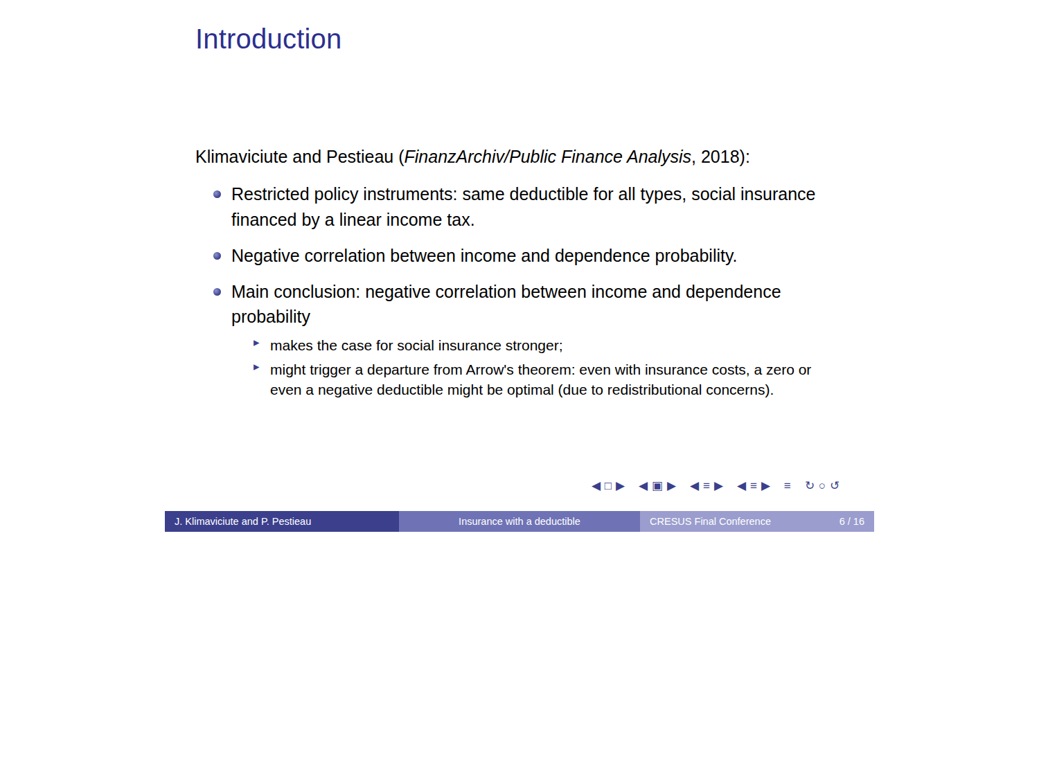Introduction
Klimaviciute and Pestieau (FinanzArchiv/Public Finance Analysis, 2018):
Restricted policy instruments: same deductible for all types, social insurance financed by a linear income tax.
Negative correlation between income and dependence probability.
Main conclusion: negative correlation between income and dependence probability
makes the case for social insurance stronger;
might trigger a departure from Arrow's theorem: even with insurance costs, a zero or even a negative deductible might be optimal (due to redistributional concerns).
◀□▶ ◀▣▶ ◀≡▶ ◀≡▶ ≡ ↻○↺
J. Klimaviciute and P. Pestieau
Insurance with a deductible
CRESUS Final Conference 6 / 16